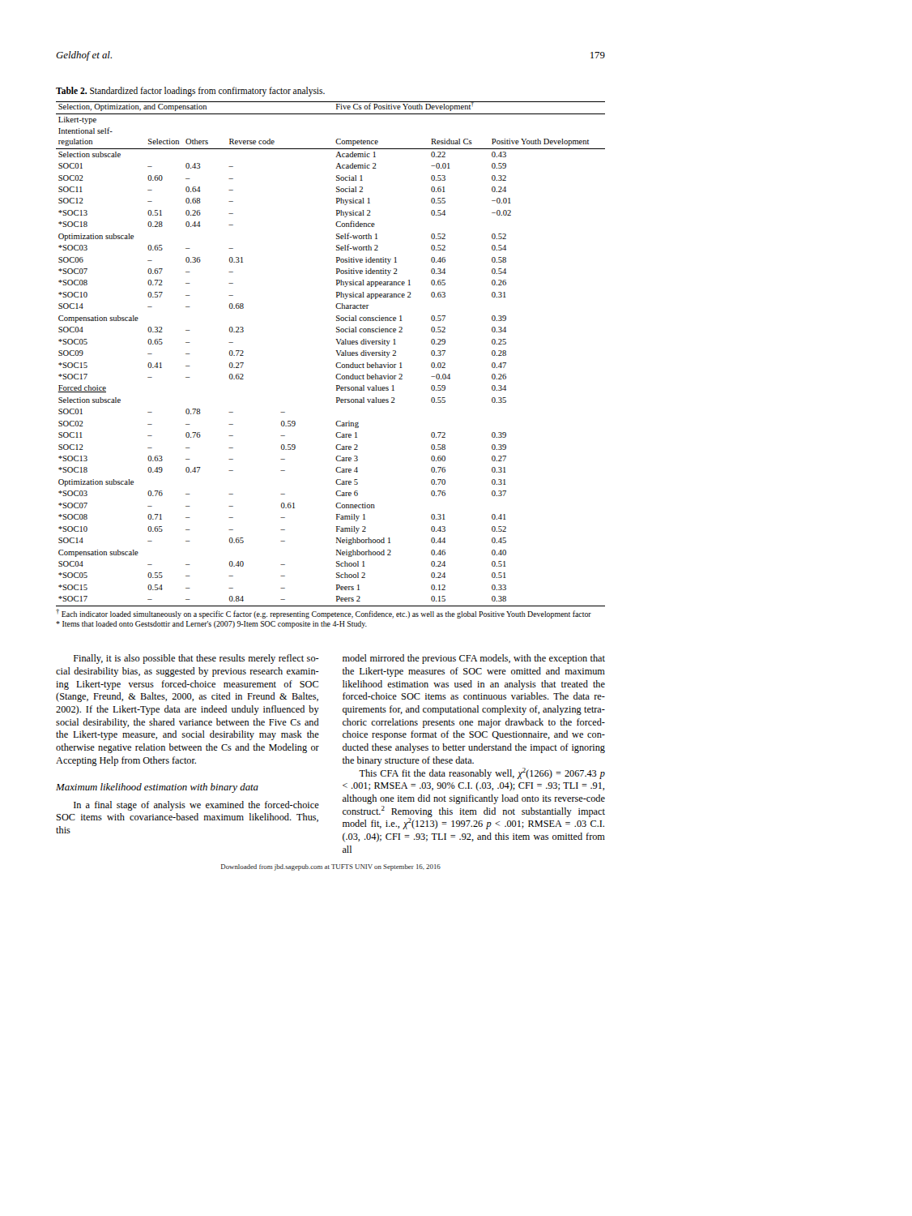Geldhof et al. 179
Table 2. Standardized factor loadings from confirmatory factor analysis.
| Selection, Optimization, and Compensation | Five Cs of Positive Youth Development † |
| Likert-type | | | | | | | |
| Intentional self-regulation | Selection | Others | Reverse code | | Competence | Residual Cs | Positive Youth Development |
| Selection subscale | | | | | Academic 1 | 0.22 | 0.43 |
| SOC01 | – | 0.43 | – | | Academic 2 | −0.01 | 0.59 |
| SOC02 | 0.60 | – | – | | Social 1 | 0.53 | 0.32 |
| SOC11 | – | 0.64 | – | | Social 2 | 0.61 | 0.24 |
| SOC12 | – | 0.68 | – | | Physical 1 | 0.55 | −0.01 |
| *SOC13 | 0.51 | 0.26 | – | | Physical 2 | 0.54 | −0.02 |
| *SOC18 | 0.28 | 0.44 | – | | Confidence | | |
| Optimization subscale | | | | | Self-worth 1 | 0.52 | 0.52 |
| *SOC03 | 0.65 | – | – | | Self-worth 2 | 0.52 | 0.54 |
| SOC06 | – | 0.36 | 0.31 | | Positive identity 1 | 0.46 | 0.58 |
| *SOC07 | 0.67 | – | – | | Positive identity 2 | 0.34 | 0.54 |
| *SOC08 | 0.72 | – | – | | Physical appearance 1 | 0.65 | 0.26 |
| *SOC10 | 0.57 | – | – | | Physical appearance 2 | 0.63 | 0.31 |
| SOC14 | – | – | 0.68 | | Character | | |
| Compensation subscale | | | | | Social conscience 1 | 0.57 | 0.39 |
| SOC04 | 0.32 | – | 0.23 | | Social conscience 2 | 0.52 | 0.34 |
| *SOC05 | 0.65 | – | – | | Values diversity 1 | 0.29 | 0.25 |
| SOC09 | – | – | 0.72 | | Values diversity 2 | 0.37 | 0.28 |
| *SOC15 | 0.41 | – | 0.27 | | Conduct behavior 1 | 0.02 | 0.47 |
| *SOC17 | – | – | 0.62 | | Conduct behavior 2 | −0.04 | 0.26 |
| Forced choice | | | | | Personal values 1 | 0.59 | 0.34 |
| Selection subscale | | | | | Personal values 2 | 0.55 | 0.35 |
| SOC01 | – | 0.78 | – | – | | | |
| SOC02 | – | – | – | 0.59 | Caring | | |
| SOC11 | – | 0.76 | – | – | Care 1 | 0.72 | 0.39 |
| SOC12 | – | – | – | 0.59 | Care 2 | 0.58 | 0.39 |
| *SOC13 | 0.63 | – | – | – | Care 3 | 0.60 | 0.27 |
| *SOC18 | 0.49 | 0.47 | – | – | Care 4 | 0.76 | 0.31 |
| Optimization subscale | | | | | Care 5 | 0.70 | 0.31 |
| *SOC03 | 0.76 | – | – | – | Care 6 | 0.76 | 0.37 |
| *SOC07 | – | – | – | 0.61 | Connection | | |
| *SOC08 | 0.71 | – | – | – | Family 1 | 0.31 | 0.41 |
| *SOC10 | 0.65 | – | – | – | Family 2 | 0.43 | 0.52 |
| SOC14 | – | – | 0.65 | – | Neighborhood 1 | 0.44 | 0.45 |
| Compensation subscale | | | | | Neighborhood 2 | 0.46 | 0.40 |
| SOC04 | – | – | 0.40 | – | School 1 | 0.24 | 0.51 |
| *SOC05 | 0.55 | – | – | – | School 2 | 0.24 | 0.51 |
| *SOC15 | 0.54 | – | – | – | Peers 1 | 0.12 | 0.33 |
| *SOC17 | – | – | 0.84 | – | Peers 2 | 0.15 | 0.38 |
† Each indicator loaded simultaneously on a specific C factor (e.g. representing Competence, Confidence, etc.) as well as the global Positive Youth Development factor
* Items that loaded onto Gestsdottir and Lerner's (2007) 9-Item SOC composite in the 4-H Study.
Finally, it is also possible that these results merely reflect social desirability bias, as suggested by previous research examining Likert-type versus forced-choice measurement of SOC (Stange, Freund, & Baltes, 2000, as cited in Freund & Baltes, 2002). If the Likert-Type data are indeed unduly influenced by social desirability, the shared variance between the Five Cs and the Likert-type measure, and social desirability may mask the otherwise negative relation between the Cs and the Modeling or Accepting Help from Others factor.
Maximum likelihood estimation with binary data
In a final stage of analysis we examined the forced-choice SOC items with covariance-based maximum likelihood. Thus, this
model mirrored the previous CFA models, with the exception that the Likert-type measures of SOC were omitted and maximum likelihood estimation was used in an analysis that treated the forced-choice SOC items as continuous variables. The data requirements for, and computational complexity of, analyzing tetrachoric correlations presents one major drawback to the forced-choice response format of the SOC Questionnaire, and we conducted these analyses to better understand the impact of ignoring the binary structure of these data.
This CFA fit the data reasonably well, χ2(1266) = 2067.43 p < .001; RMSEA = .03, 90% C.I. (.03, .04); CFI = .93; TLI = .91, although one item did not significantly load onto its reverse-code construct.2 Removing this item did not substantially impact model fit, i.e., χ2(1213) = 1997.26 p < .001; RMSEA = .03 C.I. (.03, .04); CFI = .93; TLI = .92, and this item was omitted from all
Downloaded from jbd.sagepub.com at TUFTS UNIV on September 16, 2016